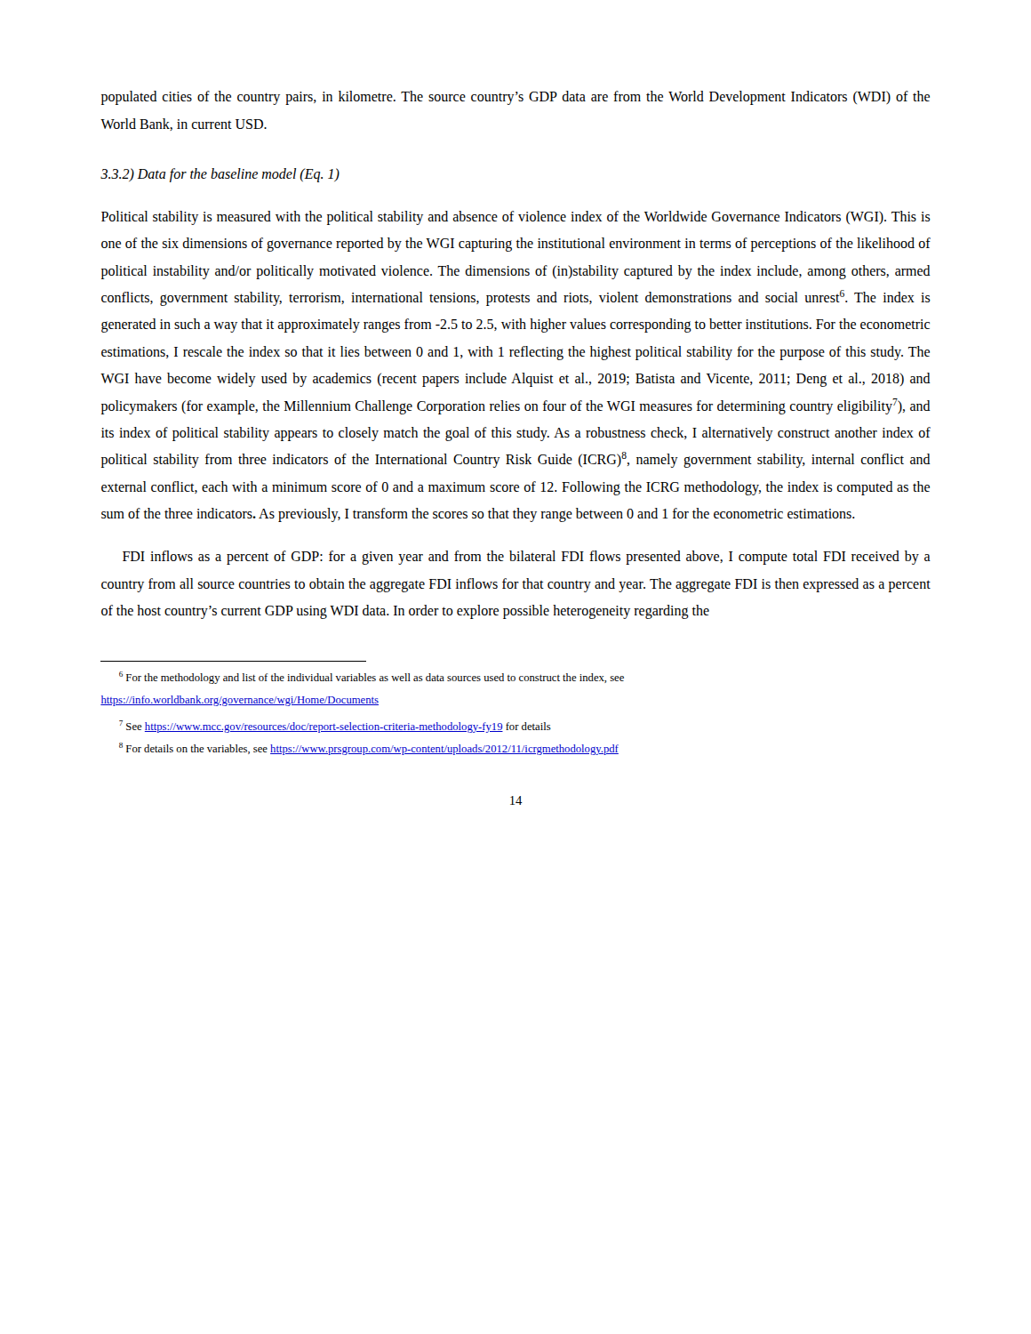populated cities of the country pairs, in kilometre. The source country’s GDP data are from the World Development Indicators (WDI) of the World Bank, in current USD.
3.3.2) Data for the baseline model (Eq. 1)
Political stability is measured with the political stability and absence of violence index of the Worldwide Governance Indicators (WGI). This is one of the six dimensions of governance reported by the WGI capturing the institutional environment in terms of perceptions of the likelihood of political instability and/or politically motivated violence. The dimensions of (in)stability captured by the index include, among others, armed conflicts, government stability, terrorism, international tensions, protests and riots, violent demonstrations and social unrest6. The index is generated in such a way that it approximately ranges from -2.5 to 2.5, with higher values corresponding to better institutions. For the econometric estimations, I rescale the index so that it lies between 0 and 1, with 1 reflecting the highest political stability for the purpose of this study. The WGI have become widely used by academics (recent papers include Alquist et al., 2019; Batista and Vicente, 2011; Deng et al., 2018) and policymakers (for example, the Millennium Challenge Corporation relies on four of the WGI measures for determining country eligibility7), and its index of political stability appears to closely match the goal of this study. As a robustness check, I alternatively construct another index of political stability from three indicators of the International Country Risk Guide (ICRG)8, namely government stability, internal conflict and external conflict, each with a minimum score of 0 and a maximum score of 12. Following the ICRG methodology, the index is computed as the sum of the three indicators. As previously, I transform the scores so that they range between 0 and 1 for the econometric estimations.
FDI inflows as a percent of GDP: for a given year and from the bilateral FDI flows presented above, I compute total FDI received by a country from all source countries to obtain the aggregate FDI inflows for that country and year. The aggregate FDI is then expressed as a percent of the host country’s current GDP using WDI data. In order to explore possible heterogeneity regarding the
6 For the methodology and list of the individual variables as well as data sources used to construct the index, see
https://info.worldbank.org/governance/wgi/Home/Documents
7 See https://www.mcc.gov/resources/doc/report-selection-criteria-methodology-fy19 for details
8 For details on the variables, see https://www.prsgroup.com/wp-content/uploads/2012/11/icrgmethodology.pdf
14